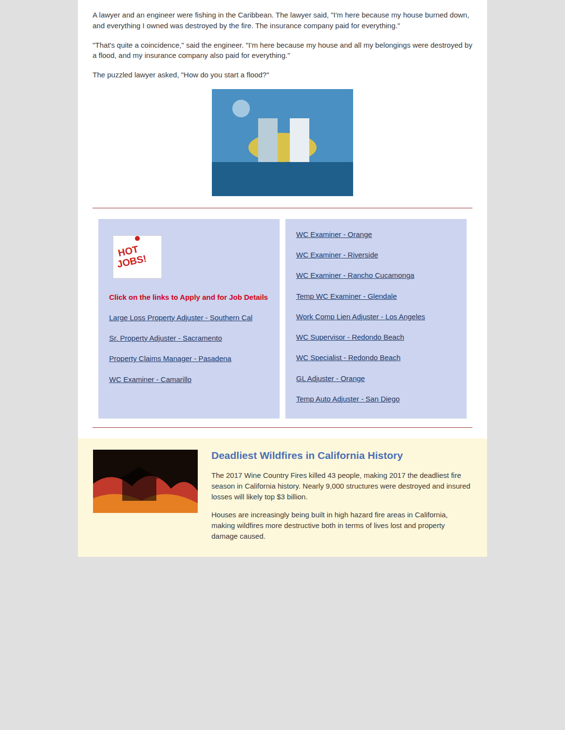A lawyer and an engineer were fishing in the Caribbean. The lawyer said, "I'm here because my house burned down, and everything I owned was destroyed by the fire. The insurance company paid for everything."
"That's quite a coincidence," said the engineer. "I'm here because my house and all my belongings were destroyed by a flood, and my insurance company also paid for everything."
The puzzled lawyer asked, "How do you start a flood?"
| Click on the links to Apply and for Job Details Large Loss Property Adjuster - Southern Cal Sr. Property Adjuster - Sacramento Property Claims Manager - Pasadena WC Examiner - Camarillo | WC Examiner - Orange WC Examiner - Riverside WC Examiner - Rancho Cucamonga Temp WC Examiner - Glendale Work Comp Lien Adjuster - Los Angeles WC Supervisor - Redondo Beach WC Specialist - Redondo Beach GL Adjuster - Orange Temp Auto Adjuster - San Diego |
| | Deadliest Wildfires in California History The 2017 Wine Country Fires killed 43 people, making 2017 the deadliest fire season in California history. Nearly 9,000 structures were destroyed and insured losses will likely top $3 billion. Houses are increasingly being built in high hazard fire areas in California, making wildfires more destructive both in terms of lives lost and property damage caused. |